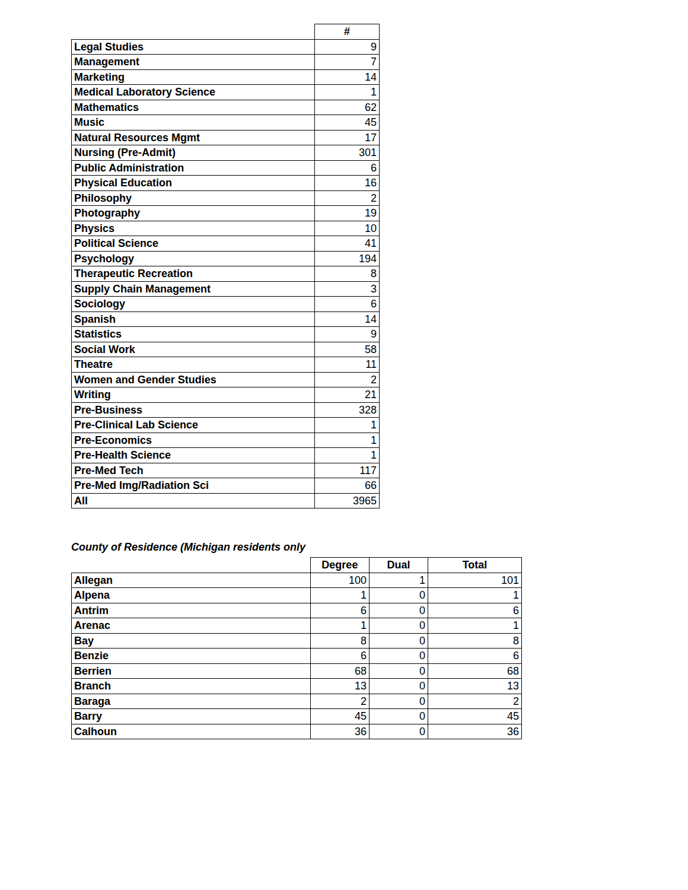| | # |
| --- | --- |
| Legal Studies | 9 |
| Management | 7 |
| Marketing | 14 |
| Medical Laboratory Science | 1 |
| Mathematics | 62 |
| Music | 45 |
| Natural Resources Mgmt | 17 |
| Nursing (Pre-Admit) | 301 |
| Public Administration | 6 |
| Physical Education | 16 |
| Philosophy | 2 |
| Photography | 19 |
| Physics | 10 |
| Political Science | 41 |
| Psychology | 194 |
| Therapeutic Recreation | 8 |
| Supply Chain Management | 3 |
| Sociology | 6 |
| Spanish | 14 |
| Statistics | 9 |
| Social Work | 58 |
| Theatre | 11 |
| Women and Gender Studies | 2 |
| Writing | 21 |
| Pre-Business | 328 |
| Pre-Clinical Lab Science | 1 |
| Pre-Economics | 1 |
| Pre-Health Science | 1 |
| Pre-Med Tech | 117 |
| Pre-Med Img/Radiation Sci | 66 |
| All | 3965 |
County of Residence (Michigan residents only
| | Degree | Dual | Total |
| --- | --- | --- | --- |
| Allegan | 100 | 1 | 101 |
| Alpena | 1 | 0 | 1 |
| Antrim | 6 | 0 | 6 |
| Arenac | 1 | 0 | 1 |
| Bay | 8 | 0 | 8 |
| Benzie | 6 | 0 | 6 |
| Berrien | 68 | 0 | 68 |
| Branch | 13 | 0 | 13 |
| Baraga | 2 | 0 | 2 |
| Barry | 45 | 0 | 45 |
| Calhoun | 36 | 0 | 36 |